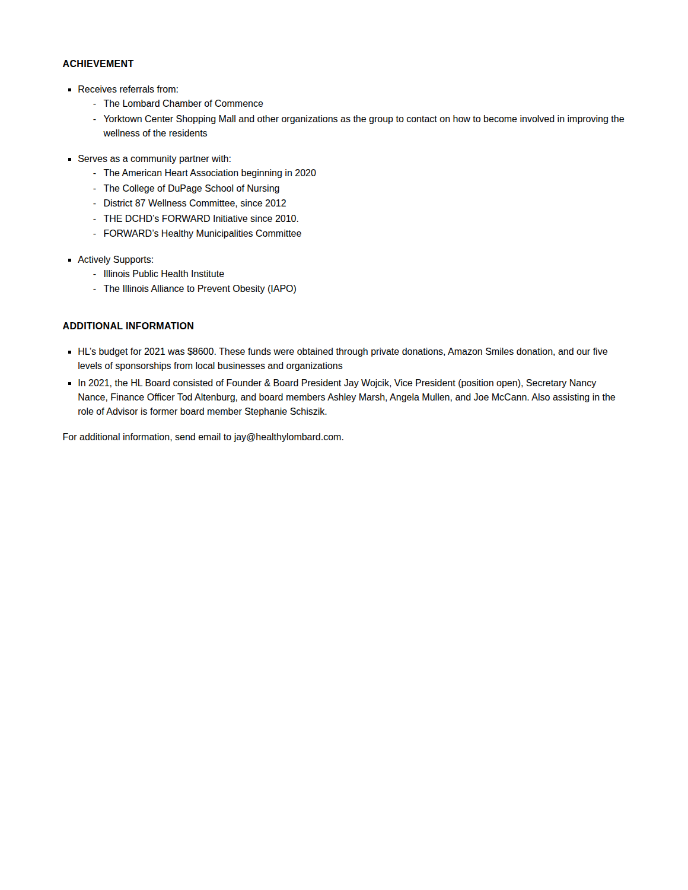ACHIEVEMENT
Receives referrals from:
The Lombard Chamber of Commence
Yorktown Center Shopping Mall and other organizations as the group to contact on how to become involved in improving the wellness of the residents
Serves as a community partner with:
The American Heart Association beginning in 2020
The College of DuPage School of Nursing
District 87 Wellness Committee, since 2012
THE DCHD’s FORWARD Initiative since 2010.
FORWARD’s Healthy Municipalities Committee
Actively Supports:
Illinois Public Health Institute
The Illinois Alliance to Prevent Obesity (IAPO)
ADDITIONAL INFORMATION
HL’s budget for 2021 was $8600. These funds were obtained through private donations, Amazon Smiles donation, and our five levels of sponsorships from local businesses and organizations
In 2021, the HL Board consisted of Founder & Board President Jay Wojcik, Vice President (position open), Secretary Nancy Nance, Finance Officer Tod Altenburg, and board members Ashley Marsh, Angela Mullen, and Joe McCann. Also assisting in the role of Advisor is former board member Stephanie Schiszik.
For additional information, send email to jay@healthylombard.com.